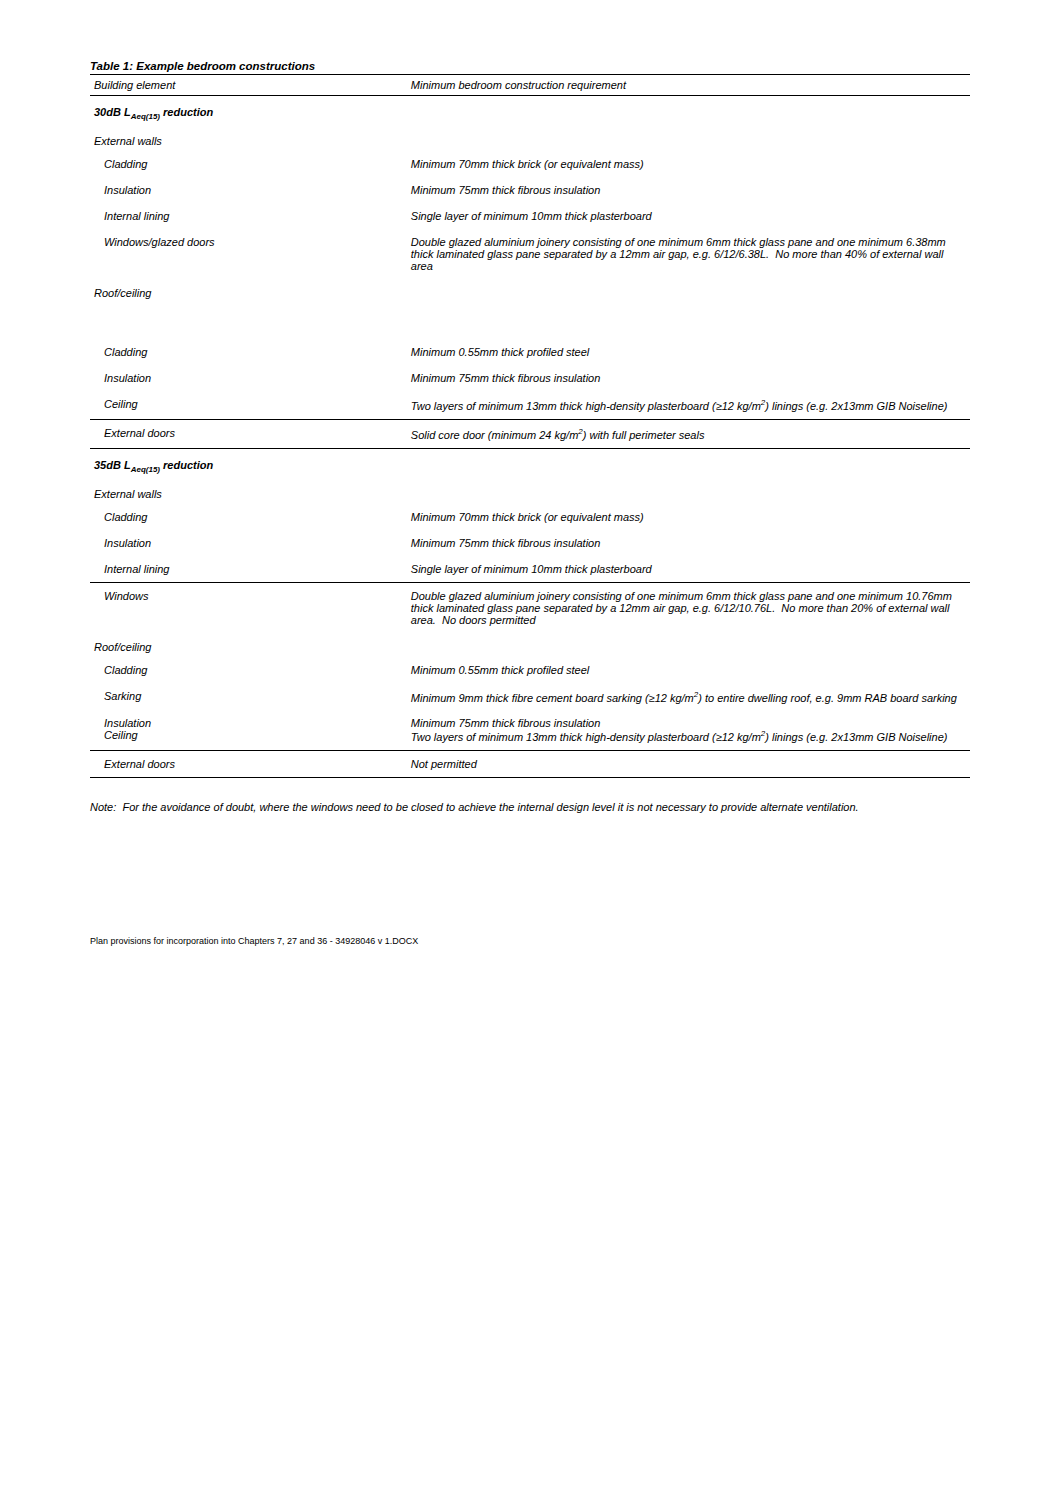Table 1: Example bedroom constructions
| Building element | Minimum bedroom construction requirement |
| 30dB L Aeq(15) reduction |
| External walls |
| Cladding | Minimum 70mm thick brick (or equivalent mass) |
| Insulation | Minimum 75mm thick fibrous insulation |
| Internal lining | Single layer of minimum 10mm thick plasterboard |
| Windows/glazed doors | Double glazed aluminium joinery consisting of one minimum 6mm thick glass pane and one minimum 6.38mm thick laminated glass pane separated by a 12mm air gap, e.g. 6/12/6.38L. No more than 40% of external wall area |
| Roof/ceiling |
| Cladding | Minimum 0.55mm thick profiled steel |
| Insulation | Minimum 75mm thick fibrous insulation |
| Ceiling | Two layers of minimum 13mm thick high-density plasterboard (≥12 kg/m 2 ) linings (e.g. 2x13mm GIB Noiseline) |
| External doors | Solid core door (minimum 24 kg/m 2 ) with full perimeter seals |
| 35dB L Aeq(15) reduction |
| External walls |
| Cladding | Minimum 70mm thick brick (or equivalent mass) |
| Insulation | Minimum 75mm thick fibrous insulation |
| Internal lining | Single layer of minimum 10mm thick plasterboard |
| Windows | Double glazed aluminium joinery consisting of one minimum 6mm thick glass pane and one minimum 10.76mm thick laminated glass pane separated by a 12mm air gap, e.g. 6/12/10.76L. No more than 20% of external wall area. No doors permitted |
| Roof/ceiling |
| Cladding | Minimum 0.55mm thick profiled steel |
| Sarking | Minimum 9mm thick fibre cement board sarking (≥12 kg/m 2 ) to entire dwelling roof, e.g. 9mm RAB board sarking |
| Insulation Ceiling | Minimum 75mm thick fibrous insulation Two layers of minimum 13mm thick high-density plasterboard (≥12 kg/m 2 ) linings (e.g. 2x13mm GIB Noiseline) |
| External doors | Not permitted |
Note: For the avoidance of doubt, where the windows need to be closed to achieve the internal design level it is not necessary to provide alternate ventilation.
Plan provisions for incorporation into Chapters 7, 27 and 36 - 34928046 v 1.DOCX